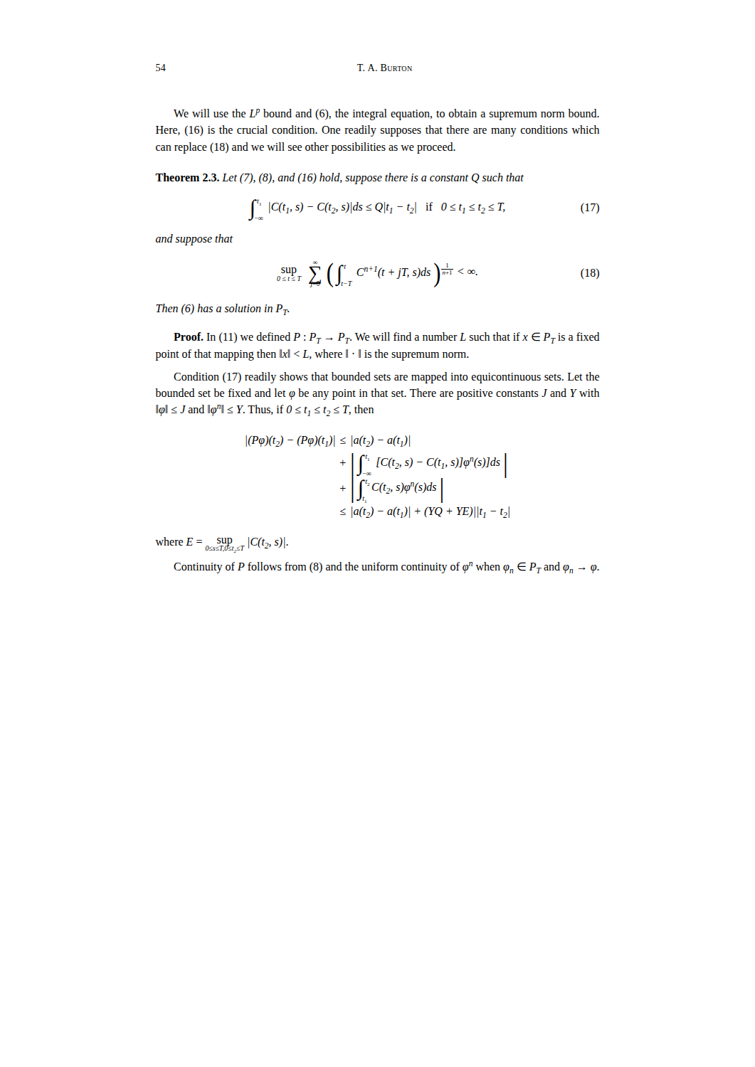54 T. A. Burton
We will use the Lp bound and (6), the integral equation, to obtain a supremum norm bound. Here, (16) is the crucial condition. One readily supposes that there are many conditions which can replace (18) and we will see other possibilities as we proceed.
Theorem 2.3. Let (7), (8), and (16) hold, suppose there is a constant Q such that
∫t1−∞ |C(t1, s) − C(t2, s)|ds ≤ Q|t1 − t2| if 0 ≤ t1 ≤ t2 ≤ T,
(17)
and suppose that
sup 0 ≤ t ≤ T ∞∑j=0 ( ∫tt−T Cn+1(t + jT, s)ds )1 n+1 < ∞.
(18)
Then (6) has a solution in PT.
Proof. In (11) we defined P : PT → PT. We will find a number L such that if x ∈ PT is a fixed point of that mapping then ‖x‖ < L, where ‖ · ‖ is the supremum norm.
Condition (17) readily shows that bounded sets are mapped into equicontinuous sets. Let the bounded set be fixed and let φ be any point in that set. There are positive constants J and Y with ‖φ‖ ≤ J and ‖φn‖ ≤ Y. Thus, if 0 ≤ t1 ≤ t2 ≤ T, then
|(Pφ)(t2) − (Pφ)(t1)|
≤
|a(t2) − a(t1)|
+
| ∫t1−∞ [C(t2, s) − C(t1, s)]φn(s)]ds |
+
| ∫t2 t1 C(t2, s)φn(s)ds |
≤
|a(t2) − a(t1)| + (YQ + YE)||t1 − t2|
where E = sup 0≤s≤T,0≤t2≤T|C(t2, s)|.
Continuity of P follows from (8) and the uniform continuity of φn when φn ∈ PT and φn → φ.